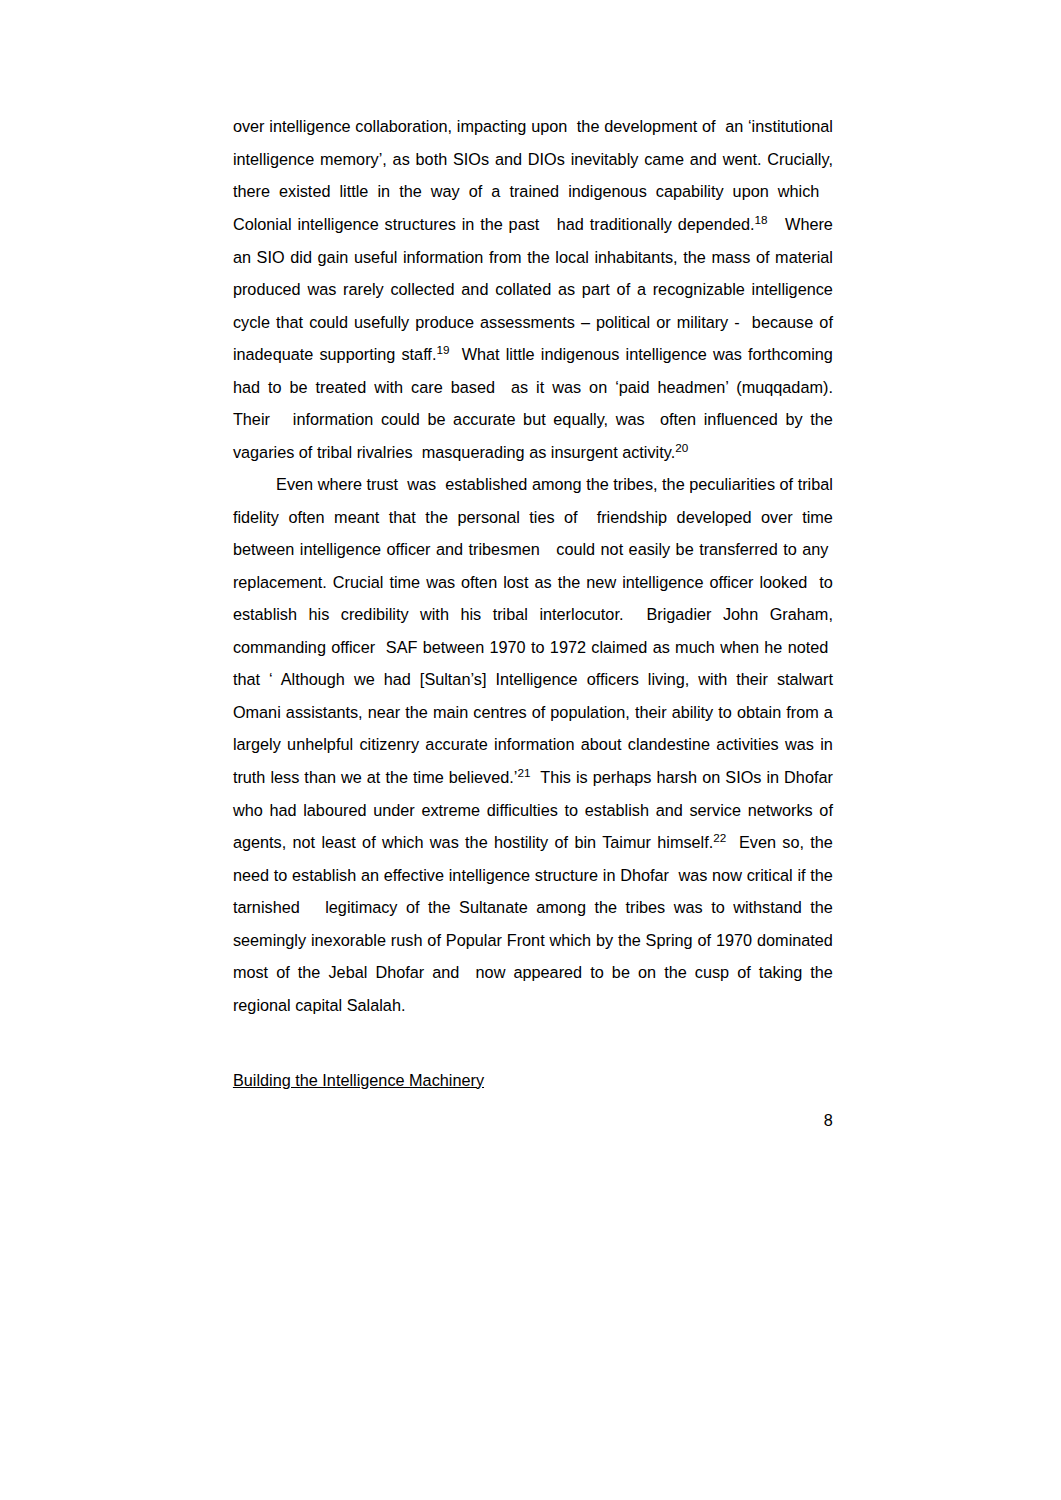over intelligence collaboration, impacting upon the development of an ‘institutional intelligence memory’, as both SIOs and DIOs inevitably came and went. Crucially, there existed little in the way of a trained indigenous capability upon which Colonial intelligence structures in the past had traditionally depended.18 Where an SIO did gain useful information from the local inhabitants, the mass of material produced was rarely collected and collated as part of a recognizable intelligence cycle that could usefully produce assessments – political or military - because of inadequate supporting staff.19 What little indigenous intelligence was forthcoming had to be treated with care based as it was on ‘paid headmen’ (muqqadam). Their information could be accurate but equally, was often influenced by the vagaries of tribal rivalries masquerading as insurgent activity.20
Even where trust was established among the tribes, the peculiarities of tribal fidelity often meant that the personal ties of friendship developed over time between intelligence officer and tribesmen could not easily be transferred to any replacement. Crucial time was often lost as the new intelligence officer looked to establish his credibility with his tribal interlocutor. Brigadier John Graham, commanding officer SAF between 1970 to 1972 claimed as much when he noted that ‘ Although we had [Sultan’s] Intelligence officers living, with their stalwart Omani assistants, near the main centres of population, their ability to obtain from a largely unhelpful citizenry accurate information about clandestine activities was in truth less than we at the time believed.’21 This is perhaps harsh on SIOs in Dhofar who had laboured under extreme difficulties to establish and service networks of agents, not least of which was the hostility of bin Taimur himself.22 Even so, the need to establish an effective intelligence structure in Dhofar was now critical if the tarnished legitimacy of the Sultanate among the tribes was to withstand the seemingly inexorable rush of Popular Front which by the Spring of 1970 dominated most of the Jebal Dhofar and now appeared to be on the cusp of taking the regional capital Salalah.
Building the Intelligence Machinery
8